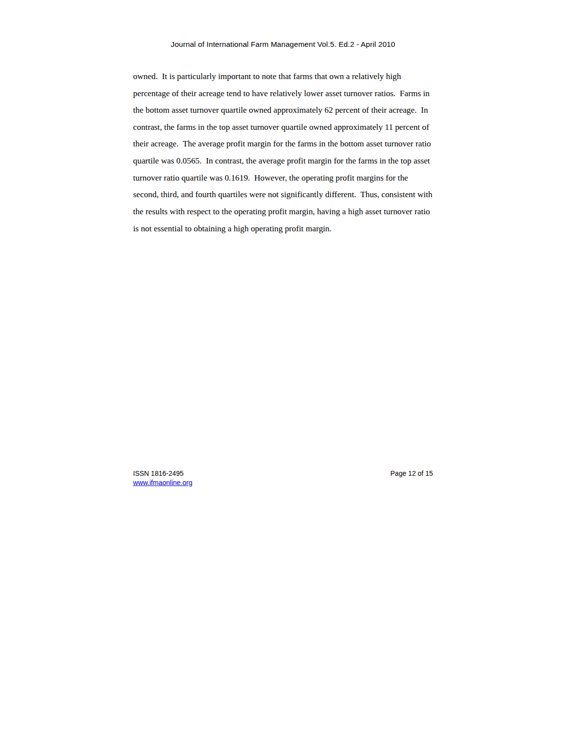Journal of International Farm Management Vol.5. Ed.2 - April 2010
owned. It is particularly important to note that farms that own a relatively high percentage of their acreage tend to have relatively lower asset turnover ratios. Farms in the bottom asset turnover quartile owned approximately 62 percent of their acreage. In contrast, the farms in the top asset turnover quartile owned approximately 11 percent of their acreage. The average profit margin for the farms in the bottom asset turnover ratio quartile was 0.0565. In contrast, the average profit margin for the farms in the top asset turnover ratio quartile was 0.1619. However, the operating profit margins for the second, third, and fourth quartiles were not significantly different. Thus, consistent with the results with respect to the operating profit margin, having a high asset turnover ratio is not essential to obtaining a high operating profit margin.
ISSN 1816-2495
www.ifmaonline.org
Page 12 of 15